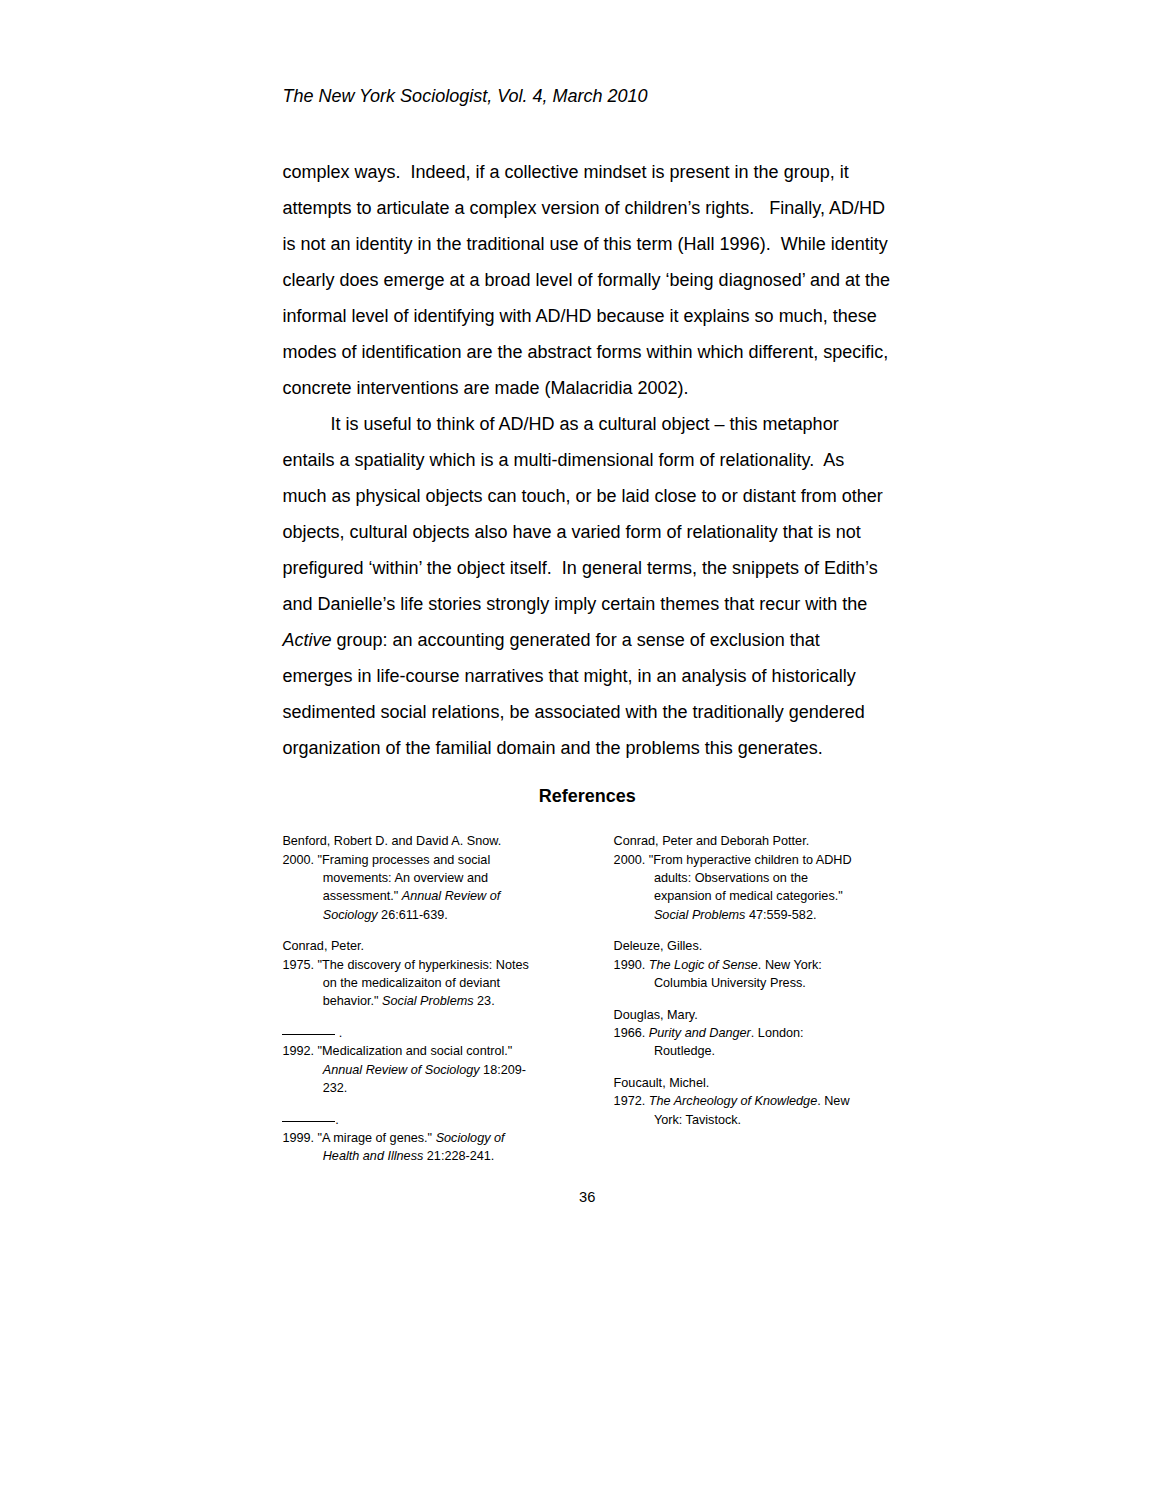The New York Sociologist, Vol. 4, March 2010
complex ways. Indeed, if a collective mindset is present in the group, it attempts to articulate a complex version of children’s rights. Finally, AD/HD is not an identity in the traditional use of this term (Hall 1996). While identity clearly does emerge at a broad level of formally ‘being diagnosed’ and at the informal level of identifying with AD/HD because it explains so much, these modes of identification are the abstract forms within which different, specific, concrete interventions are made (Malacridia 2002).
It is useful to think of AD/HD as a cultural object – this metaphor entails a spatiality which is a multi-dimensional form of relationality. As much as physical objects can touch, or be laid close to or distant from other objects, cultural objects also have a varied form of relationality that is not prefigured ‘within’ the object itself. In general terms, the snippets of Edith’s and Danielle’s life stories strongly imply certain themes that recur with the Active group: an accounting generated for a sense of exclusion that emerges in life-course narratives that might, in an analysis of historically sedimented social relations, be associated with the traditionally gendered organization of the familial domain and the problems this generates.
References
Benford, Robert D. and David A. Snow. 2000. "Framing processes and social movements: An overview and assessment." Annual Review of Sociology 26:611-639.
Conrad, Peter. 1975. "The discovery of hyperkinesis: Notes on the medicalizaiton of deviant behavior." Social Problems 23.
. 1992. "Medicalization and social control." Annual Review of Sociology 18:209- 232.
. 1999. "A mirage of genes." Sociology of Health and Illness 21:228-241.
Conrad, Peter and Deborah Potter. 2000. "From hyperactive children to ADHD adults: Observations on the expansion of medical categories." Social Problems 47:559-582.
Deleuze, Gilles. 1990. The Logic of Sense. New York: Columbia University Press.
Douglas, Mary. 1966. Purity and Danger. London: Routledge.
Foucault, Michel. 1972. The Archeology of Knowledge. New York: Tavistock.
36